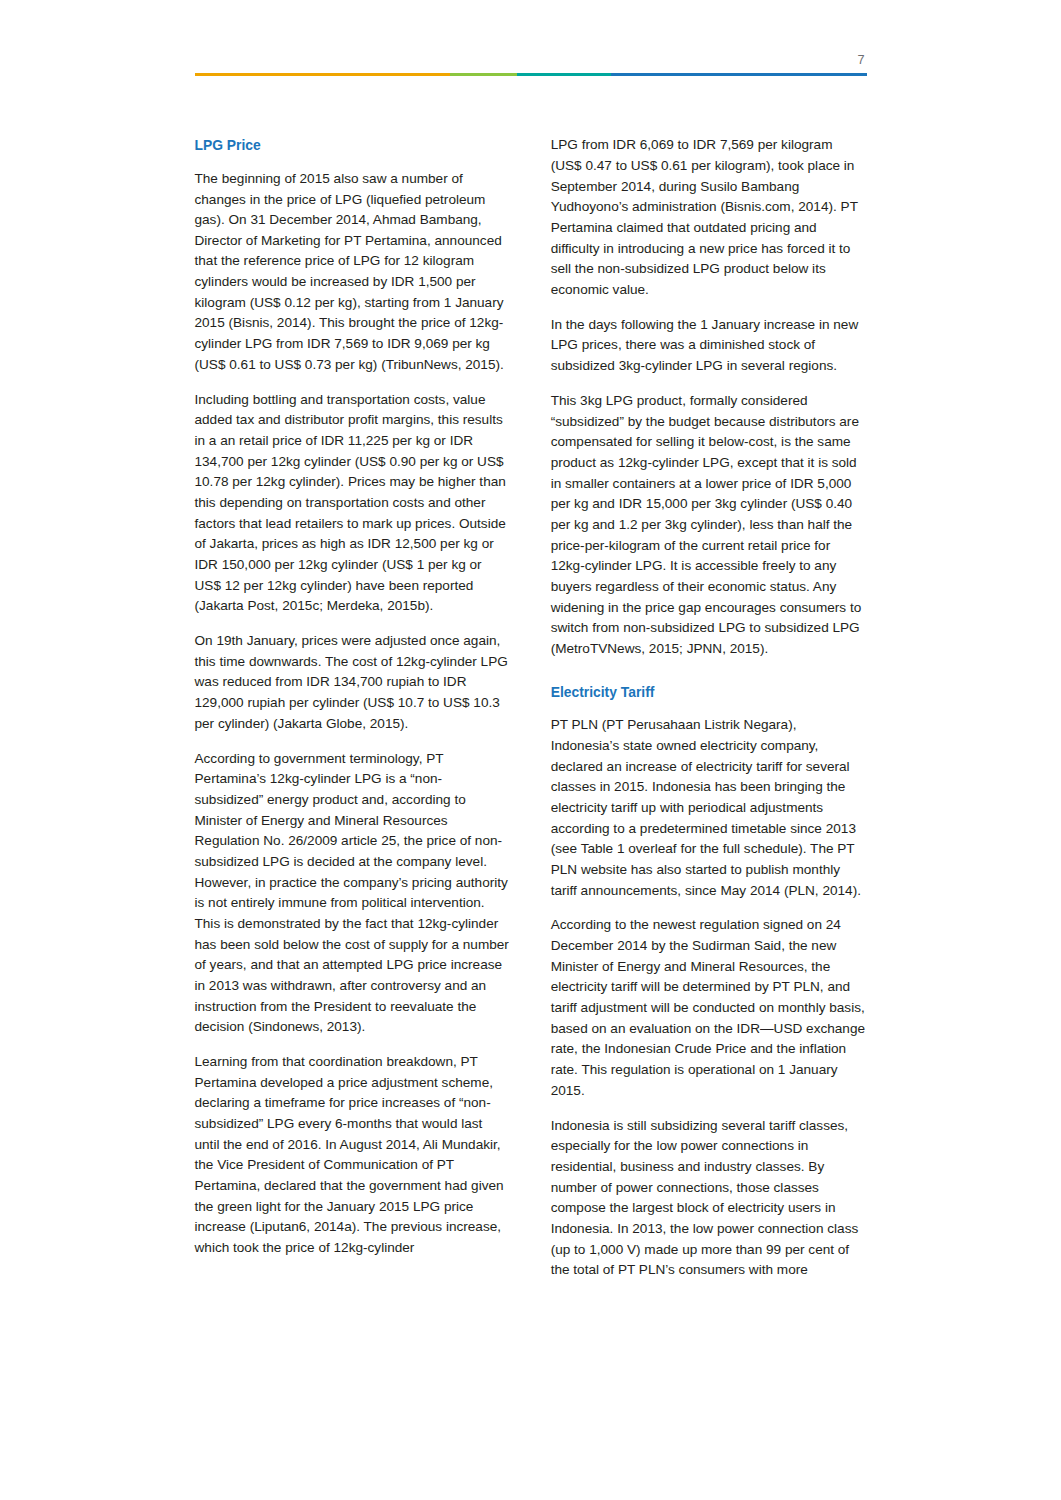7
LPG Price
The beginning of 2015 also saw a number of changes in the price of LPG (liquefied petroleum gas). On 31 December 2014, Ahmad Bambang, Director of Marketing for PT Pertamina, announced that the reference price of LPG for 12 kilogram cylinders would be increased by IDR 1,500 per kilogram (US$ 0.12 per kg), starting from 1 January 2015 (Bisnis, 2014). This brought the price of 12kg-cylinder LPG from IDR 7,569 to IDR 9,069 per kg (US$ 0.61 to US$ 0.73 per kg) (TribunNews, 2015).
Including bottling and transportation costs, value added tax and distributor profit margins, this results in a an retail price of IDR 11,225 per kg or IDR 134,700 per 12kg cylinder (US$ 0.90 per kg or US$ 10.78 per 12kg cylinder). Prices may be higher than this depending on transportation costs and other factors that lead retailers to mark up prices. Outside of Jakarta, prices as high as IDR 12,500 per kg or IDR 150,000 per 12kg cylinder (US$ 1 per kg or US$ 12 per 12kg cylinder) have been reported (Jakarta Post, 2015c; Merdeka, 2015b).
On 19th January, prices were adjusted once again, this time downwards. The cost of 12kg-cylinder LPG was reduced from IDR 134,700 rupiah to IDR 129,000 rupiah per cylinder (US$ 10.7 to US$ 10.3 per cylinder) (Jakarta Globe, 2015).
According to government terminology, PT Pertamina’s 12kg-cylinder LPG is a “non-subsidized” energy product and, according to Minister of Energy and Mineral Resources Regulation No. 26/2009 article 25, the price of non-subsidized LPG is decided at the company level. However, in practice the company’s pricing authority is not entirely immune from political intervention. This is demonstrated by the fact that 12kg-cylinder has been sold below the cost of supply for a number of years, and that an attempted LPG price increase in 2013 was withdrawn, after controversy and an instruction from the President to reevaluate the decision (Sindonews, 2013).
Learning from that coordination breakdown, PT Pertamina developed a price adjustment scheme, declaring a timeframe for price increases of “non-subsidized” LPG every 6-months that would last until the end of 2016. In August 2014, Ali Mundakir, the Vice President of Communication of PT Pertamina, declared that the government had given the green light for the January 2015 LPG price increase (Liputan6, 2014a). The previous increase, which took the price of 12kg-cylinder
LPG from IDR 6,069 to IDR 7,569 per kilogram (US$ 0.47 to US$ 0.61 per kilogram), took place in September 2014, during Susilo Bambang Yudhoyono’s administration (Bisnis.com, 2014). PT Pertamina claimed that outdated pricing and difficulty in introducing a new price has forced it to sell the non-subsidized LPG product below its economic value.
In the days following the 1 January increase in new LPG prices, there was a diminished stock of subsidized 3kg-cylinder LPG in several regions.
This 3kg LPG product, formally considered “subsidized” by the budget because distributors are compensated for selling it below-cost, is the same product as 12kg-cylinder LPG, except that it is sold in smaller containers at a lower price of IDR 5,000 per kg and IDR 15,000 per 3kg cylinder (US$ 0.40 per kg and 1.2 per 3kg cylinder), less than half the price-per-kilogram of the current retail price for 12kg-cylinder LPG. It is accessible freely to any buyers regardless of their economic status. Any widening in the price gap encourages consumers to switch from non-subsidized LPG to subsidized LPG (MetroTVNews, 2015; JPNN, 2015).
Electricity Tariff
PT PLN (PT Perusahaan Listrik Negara), Indonesia’s state owned electricity company, declared an increase of electricity tariff for several classes in 2015. Indonesia has been bringing the electricity tariff up with periodical adjustments according to a predetermined timetable since 2013 (see Table 1 overleaf for the full schedule). The PT PLN website has also started to publish monthly tariff announcements, since May 2014 (PLN, 2014).
According to the newest regulation signed on 24 December 2014 by the Sudirman Said, the new Minister of Energy and Mineral Resources, the electricity tariff will be determined by PT PLN, and tariff adjustment will be conducted on monthly basis, based on an evaluation on the IDR—USD exchange rate, the Indonesian Crude Price and the inflation rate. This regulation is operational on 1 January 2015.
Indonesia is still subsidizing several tariff classes, especially for the low power connections in residential, business and industry classes. By number of power connections, those classes compose the largest block of electricity users in Indonesia. In 2013, the low power connection class (up to 1,000 V) made up more than 99 per cent of the total of PT PLN’s consumers with more